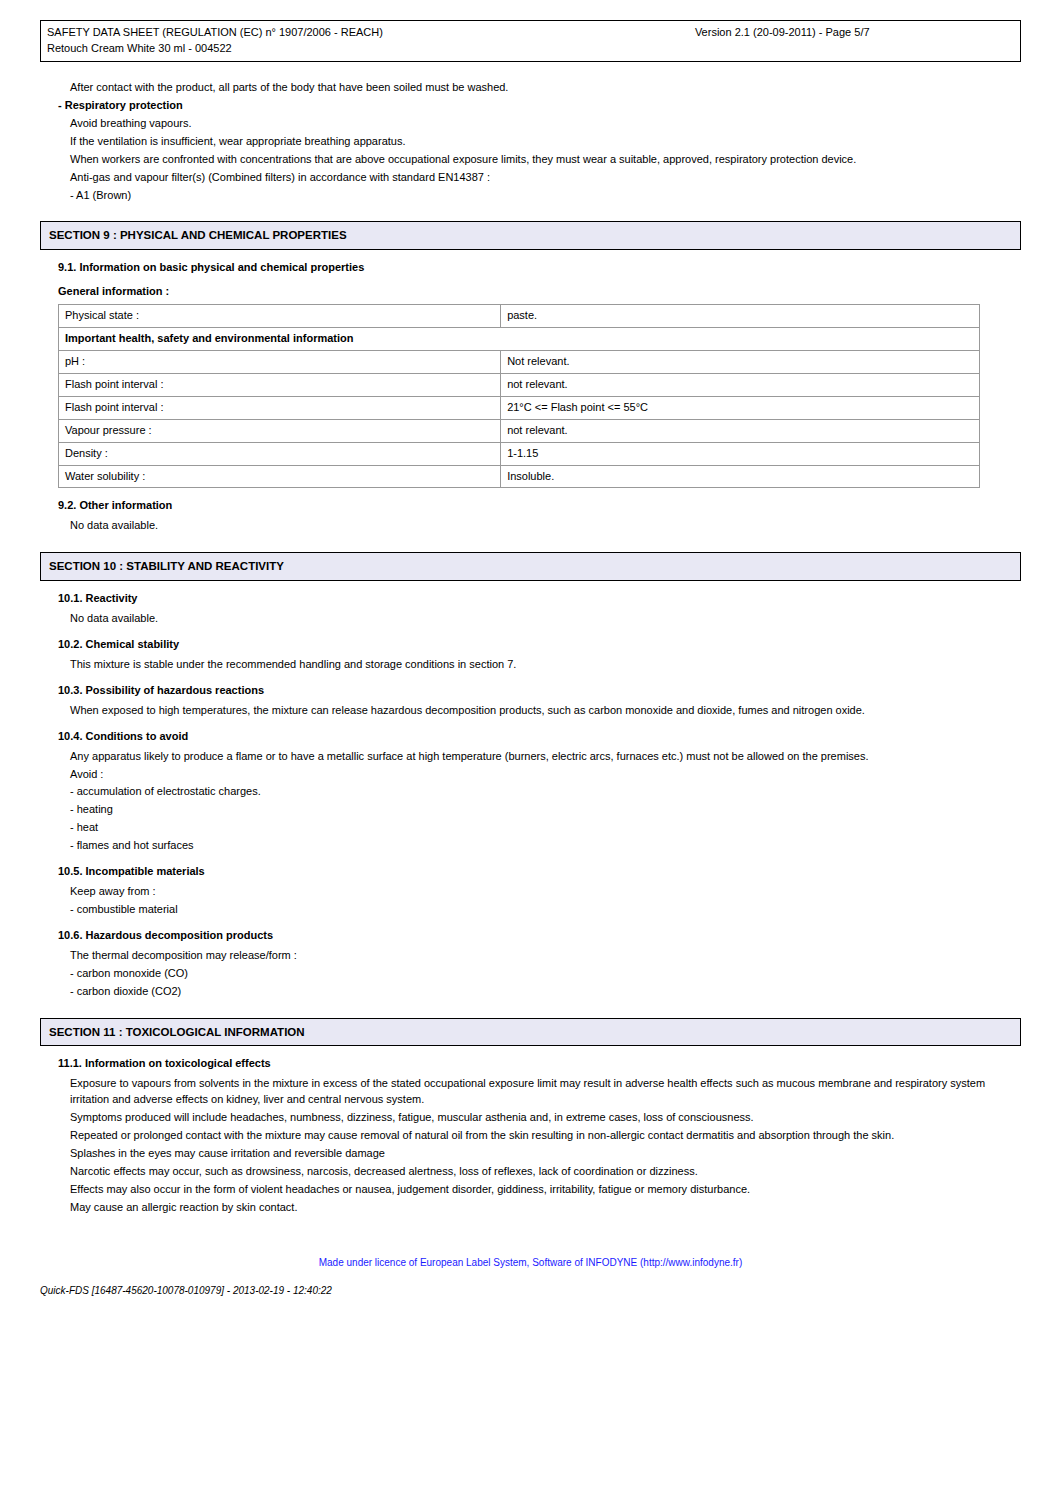SAFETY DATA SHEET (REGULATION (EC) n° 1907/2006 - REACH)
Retouch Cream White 30 ml - 004522
Version 2.1 (20-09-2011) - Page 5/7
After contact with the product, all parts of the body that have been soiled must be washed.
- Respiratory protection
Avoid breathing vapours.
If the ventilation is insufficient, wear appropriate breathing apparatus.
When workers are confronted with concentrations that are above occupational exposure limits, they must wear a suitable, approved, respiratory protection device.
Anti-gas and vapour filter(s) (Combined filters) in accordance with standard EN14387 :
- A1 (Brown)
SECTION 9 : PHYSICAL AND CHEMICAL PROPERTIES
9.1. Information on basic physical and chemical properties
General information :
| Physical state : | paste. |
| Important health, safety and environmental information |
| pH : | Not relevant. |
| Flash point interval : | not relevant. |
| Flash point interval : | 21°C <= Flash point <= 55°C |
| Vapour pressure : | not relevant. |
| Density : | 1-1.15 |
| Water solubility : | Insoluble. |
9.2. Other information
No data available.
SECTION 10 : STABILITY AND REACTIVITY
10.1. Reactivity
No data available.
10.2. Chemical stability
This mixture is stable under the recommended handling and storage conditions in section 7.
10.3. Possibility of hazardous reactions
When exposed to high temperatures, the mixture can release hazardous decomposition products, such as carbon monoxide and dioxide, fumes and nitrogen oxide.
10.4. Conditions to avoid
Any apparatus likely to produce a flame or to have a metallic surface at high temperature (burners, electric arcs, furnaces etc.) must not be allowed on the premises.
Avoid :
- accumulation of electrostatic charges.
- heating
- heat
- flames and hot surfaces
10.5. Incompatible materials
Keep away from :
- combustible material
10.6. Hazardous decomposition products
The thermal decomposition may release/form :
- carbon monoxide (CO)
- carbon dioxide (CO2)
SECTION 11 : TOXICOLOGICAL INFORMATION
11.1. Information on toxicological effects
Exposure to vapours from solvents in the mixture in excess of the stated occupational exposure limit may result in adverse health effects such as mucous membrane and respiratory system irritation and adverse effects on kidney, liver and central nervous system.
Symptoms produced will include headaches, numbness, dizziness, fatigue, muscular asthenia and, in extreme cases, loss of consciousness.
Repeated or prolonged contact with the mixture may cause removal of natural oil from the skin resulting in non-allergic contact dermatitis and absorption through the skin.
Splashes in the eyes may cause irritation and reversible damage
Narcotic effects may occur, such as drowsiness, narcosis, decreased alertness, loss of reflexes, lack of coordination or dizziness.
Effects may also occur in the form of violent headaches or nausea, judgement disorder, giddiness, irritability, fatigue or memory disturbance.
May cause an allergic reaction by skin contact.
Made under licence of European Label System, Software of INFODYNE (http://www.infodyne.fr)
Quick-FDS [16487-45620-10078-010979] - 2013-02-19 - 12:40:22